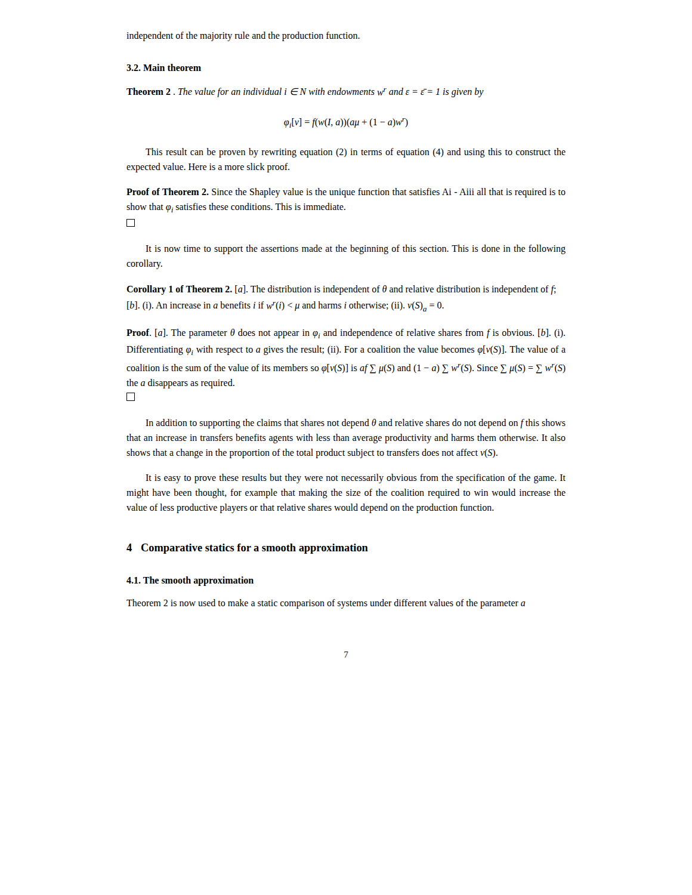independent of the majority rule and the production function.
3.2. Main theorem
Theorem 2 . The value for an individual i ∈ N with endowments wr and ε = ε̄ = 1 is given by
φi[v] = f(w(I, a))(aμ + (1 − a)wr)
This result can be proven by rewriting equation (2) in terms of equation (4) and using this to construct the expected value. Here is a more slick proof.
Proof of Theorem 2. Since the Shapley value is the unique function that satisfies Ai - Aiii all that is required is to show that φi satisfies these conditions. This is immediate.
It is now time to support the assertions made at the beginning of this section. This is done in the following corollary.
Corollary 1 of Theorem 2. [a]. The distribution is independent of θ and relative distribution is independent of f;
[b]. (i). An increase in a benefits i if wr(i) < μ and harms i otherwise; (ii). v(S)a = 0.
Proof. [a]. The parameter θ does not appear in φi and independence of relative shares from f is obvious. [b]. (i). Differentiating φi with respect to a gives the result; (ii). For a coalition the value becomes φ[v(S)]. The value of a coalition is the sum of the value of its members so φ[v(S)] is af ∑ μ(S) and (1 − a) ∑ wr(S). Since ∑ μ(S) = ∑ wr(S) the a disappears as required.
In addition to supporting the claims that shares not depend θ and relative shares do not depend on f this shows that an increase in transfers benefits agents with less than average productivity and harms them otherwise. It also shows that a change in the proportion of the total product subject to transfers does not affect v(S).
It is easy to prove these results but they were not necessarily obvious from the specification of the game. It might have been thought, for example that making the size of the coalition required to win would increase the value of less productive players or that relative shares would depend on the production function.
4 Comparative statics for a smooth approximation
4.1. The smooth approximation
Theorem 2 is now used to make a static comparison of systems under different values of the parameter a
7